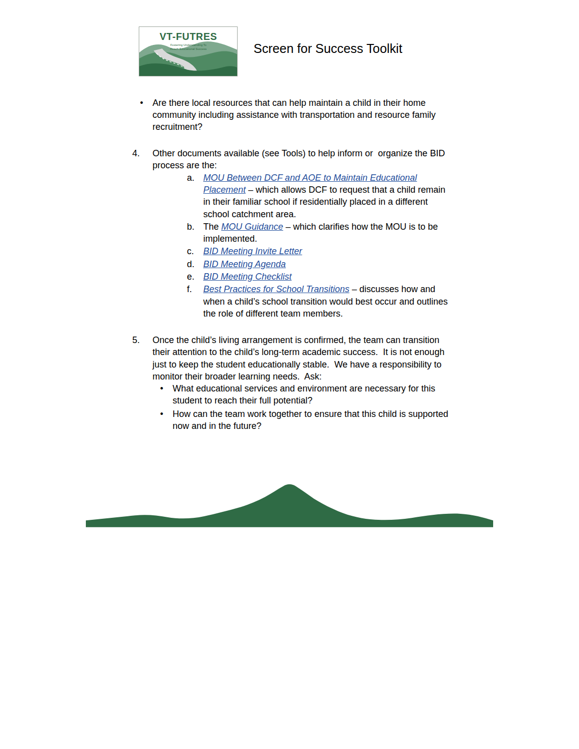VT-FUTRES Fostering Understanding To Reach Educational Success
Screen for Success Toolkit
Are there local resources that can help maintain a child in their home community including assistance with transportation and resource family recruitment?
4.
Other documents available (see Tools) to help inform or organize the BID process are the:
a. MOU Between DCF and AOE to Maintain Educational Placement – which allows DCF to request that a child remain in their familiar school if residentially placed in a different school catchment area.
b. The MOU Guidance – which clarifies how the MOU is to be implemented.
c. BID Meeting Invite Letter
d. BID Meeting Agenda
e. BID Meeting Checklist
f. Best Practices for School Transitions – discusses how and when a child’s school transition would best occur and outlines the role of different team members.
5.
Once the child’s living arrangement is confirmed, the team can transition their attention to the child’s long-term academic success. It is not enough just to keep the student educationally stable. We have a responsibility to monitor their broader learning needs. Ask:
What educational services and environment are necessary for this student to reach their full potential?
How can the team work together to ensure that this child is supported now and in the future?